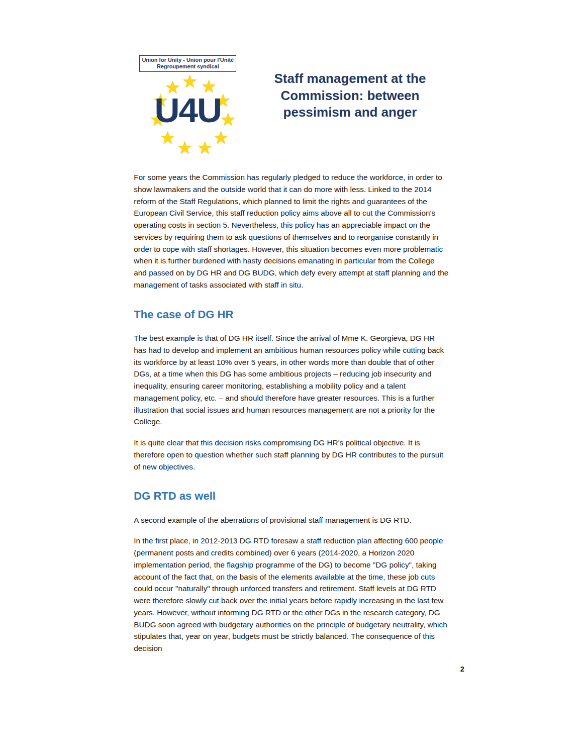Union for Unity - Union pour l'Unité
Regroupement syndical
★ ★ ★ ★ ★ ★ ★ ★ ★ ★ ★ U4U
Staff management at the Commission: between pessimism and anger
For some years the Commission has regularly pledged to reduce the workforce, in order to show lawmakers and the outside world that it can do more with less. Linked to the 2014 reform of the Staff Regulations, which planned to limit the rights and guarantees of the European Civil Service, this staff reduction policy aims above all to cut the Commission's operating costs in section 5. Nevertheless, this policy has an appreciable impact on the services by requiring them to ask questions of themselves and to reorganise constantly in order to cope with staff shortages. However, this situation becomes even more problematic when it is further burdened with hasty decisions emanating in particular from the College and passed on by DG HR and DG BUDG, which defy every attempt at staff planning and the management of tasks associated with staff in situ.
The case of DG HR
The best example is that of DG HR itself. Since the arrival of Mme K. Georgieva, DG HR has had to develop and implement an ambitious human resources policy while cutting back its workforce by at least 10% over 5 years, in other words more than double that of other DGs, at a time when this DG has some ambitious projects – reducing job insecurity and inequality, ensuring career monitoring, establishing a mobility policy and a talent management policy, etc. – and should therefore have greater resources. This is a further illustration that social issues and human resources management are not a priority for the College.
It is quite clear that this decision risks compromising DG HR's political objective. It is therefore open to question whether such staff planning by DG HR contributes to the pursuit of new objectives.
DG RTD as well
A second example of the aberrations of provisional staff management is DG RTD.
In the first place, in 2012-2013 DG RTD foresaw a staff reduction plan affecting 600 people (permanent posts and credits combined) over 6 years (2014-2020, a Horizon 2020 implementation period, the flagship programme of the DG) to become "DG policy", taking account of the fact that, on the basis of the elements available at the time, these job cuts could occur "naturally" through unforced transfers and retirement. Staff levels at DG RTD were therefore slowly cut back over the initial years before rapidly increasing in the last few years. However, without informing DG RTD or the other DGs in the research category, DG BUDG soon agreed with budgetary authorities on the principle of budgetary neutrality, which stipulates that, year on year, budgets must be strictly balanced. The consequence of this decision
2